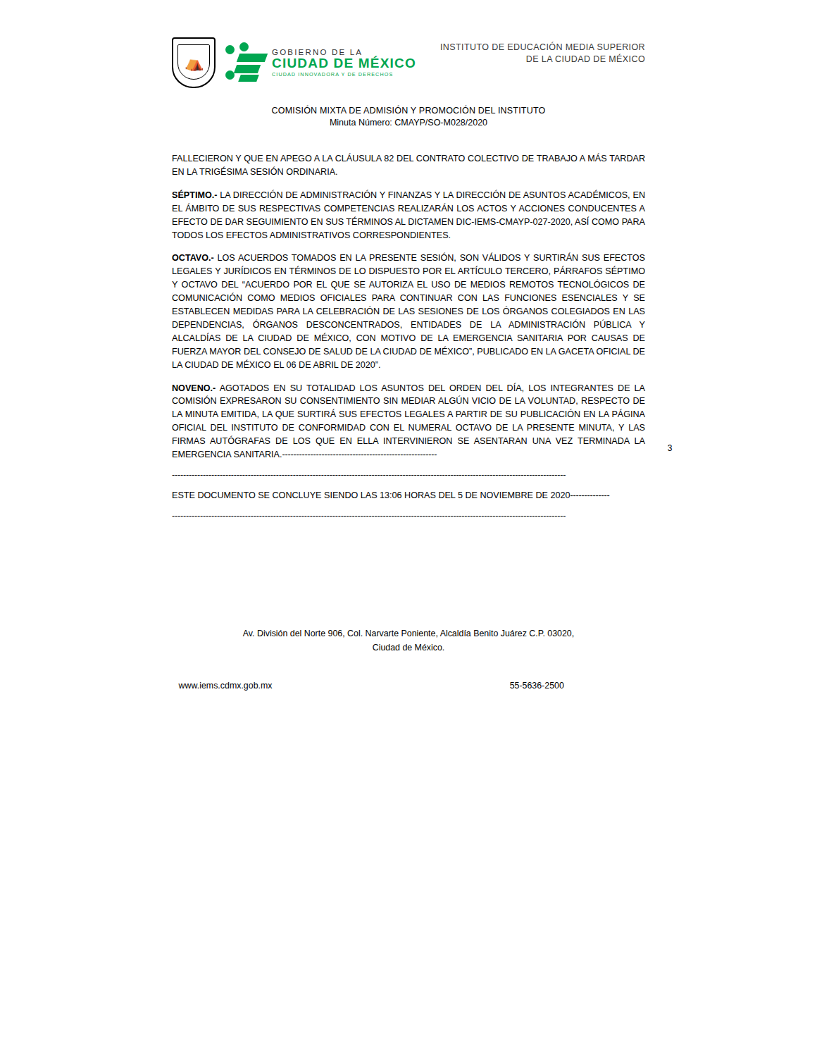⛺
GOBIERNO DE LA
CIUDAD DE MÉXICO
CIUDAD INNOVADORA Y DE DERECHOS
INSTITUTO DE EDUCACIÓN MEDIA SUPERIOR
DE LA CIUDAD DE MÉXICO
COMISIÓN MIXTA DE ADMISIÓN Y PROMOCIÓN DEL INSTITUTO
Minuta Número: CMAYP/SO-M028/2020
3
FALLECIERON Y QUE EN APEGO A LA CLÁUSULA 82 DEL CONTRATO COLECTIVO DE TRABAJO A MÁS TARDAR EN LA TRIGÉSIMA SESIÓN ORDINARIA.
SÉPTIMO.- LA DIRECCIÓN DE ADMINISTRACIÓN Y FINANZAS Y LA DIRECCIÓN DE ASUNTOS ACADÉMICOS, EN EL ÁMBITO DE SUS RESPECTIVAS COMPETENCIAS REALIZARÁN LOS ACTOS Y ACCIONES CONDUCENTES A EFECTO DE DAR SEGUIMIENTO EN SUS TÉRMINOS AL DICTAMEN DIC-IEMS-CMAYP-027-2020, ASÍ COMO PARA TODOS LOS EFECTOS ADMINISTRATIVOS CORRESPONDIENTES.
OCTAVO.- LOS ACUERDOS TOMADOS EN LA PRESENTE SESIÓN, SON VÁLIDOS Y SURTIRÁN SUS EFECTOS LEGALES Y JURÍDICOS EN TÉRMINOS DE LO DISPUESTO POR EL ARTÍCULO TERCERO, PÁRRAFOS SÉPTIMO Y OCTAVO DEL “ACUERDO POR EL QUE SE AUTORIZA EL USO DE MEDIOS REMOTOS TECNOLÓGICOS DE COMUNICACIÓN COMO MEDIOS OFICIALES PARA CONTINUAR CON LAS FUNCIONES ESENCIALES Y SE ESTABLECEN MEDIDAS PARA LA CELEBRACIÓN DE LAS SESIONES DE LOS ÓRGANOS COLEGIADOS EN LAS DEPENDENCIAS, ÓRGANOS DESCONCENTRADOS, ENTIDADES DE LA ADMINISTRACIÓN PÚBLICA Y ALCALDÍAS DE LA CIUDAD DE MÉXICO, CON MOTIVO DE LA EMERGENCIA SANITARIA POR CAUSAS DE FUERZA MAYOR DEL CONSEJO DE SALUD DE LA CIUDAD DE MÉXICO”, PUBLICADO EN LA GACETA OFICIAL DE LA CIUDAD DE MÉXICO EL 06 DE ABRIL DE 2020”.
NOVENO.- AGOTADOS EN SU TOTALIDAD LOS ASUNTOS DEL ORDEN DEL DÍA, LOS INTEGRANTES DE LA COMISIÓN EXPRESARON SU CONSENTIMIENTO SIN MEDIAR ALGÚN VICIO DE LA VOLUNTAD, RESPECTO DE LA MINUTA EMITIDA, LA QUE SURTIRÁ SUS EFECTOS LEGALES A PARTIR DE SU PUBLICACIÓN EN LA PÁGINA OFICIAL DEL INSTITUTO DE CONFORMIDAD CON EL NUMERAL OCTAVO DE LA PRESENTE MINUTA, Y LAS FIRMAS AUTÓGRAFAS DE LOS QUE EN ELLA INTERVINIERON SE ASENTARAN UNA VEZ TERMINADA LA EMERGENCIA SANITARIA.-------------------------------------------------------
--------------------------------------------------------------------------------------------------------------------------------------------
ESTE DOCUMENTO SE CONCLUYE SIENDO LAS 13:06 HORAS DEL 5 DE NOVIEMBRE DE 2020--------------
--------------------------------------------------------------------------------------------------------------------------------------------
Av. División del Norte 906, Col. Narvarte Poniente, Alcaldía Benito Juárez C.P. 03020,
Ciudad de México.
www.iems.cdmx.gob.mx
55-5636-2500